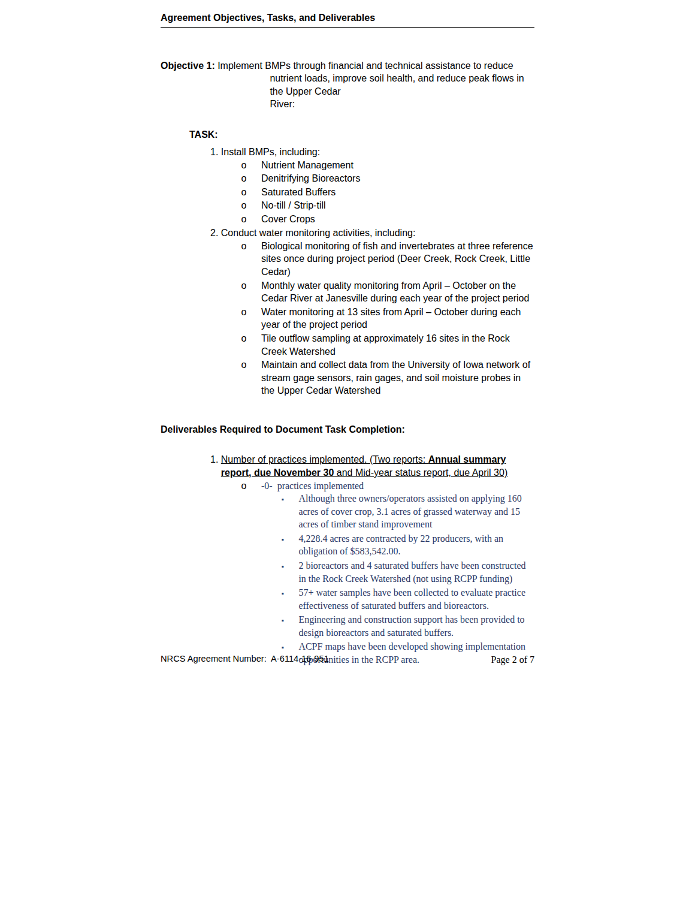Agreement Objectives, Tasks, and Deliverables
Objective 1: Implement BMPs through financial and technical assistance to reduce nutrient loads, improve soil health, and reduce peak flows in the Upper Cedar River:
TASK:
Install BMPs, including:
Nutrient Management
Denitrifying Bioreactors
Saturated Buffers
No-till / Strip-till
Cover Crops
Conduct water monitoring activities, including:
Biological monitoring of fish and invertebrates at three reference sites once during project period (Deer Creek, Rock Creek, Little Cedar)
Monthly water quality monitoring from April – October on the Cedar River at Janesville during each year of the project period
Water monitoring at 13 sites from April – October during each year of the project period
Tile outflow sampling at approximately 16 sites in the Rock Creek Watershed
Maintain and collect data from the University of Iowa network of stream gage sensors, rain gages, and soil moisture probes in the Upper Cedar Watershed
Deliverables Required to Document Task Completion:
Number of practices implemented. (Two reports: Annual summary report, due November 30 and Mid-year status report, due April 30)
-0- practices implemented
Although three owners/operators assisted on applying 160 acres of cover crop, 3.1 acres of grassed waterway and 15 acres of timber stand improvement
4,228.4 acres are contracted by 22 producers, with an obligation of $583,542.00.
2 bioreactors and 4 saturated buffers have been constructed in the Rock Creek Watershed (not using RCPP funding)
57+ water samples have been collected to evaluate practice effectiveness of saturated buffers and bioreactors.
Engineering and construction support has been provided to design bioreactors and saturated buffers.
ACPF maps have been developed showing implementation opportunities in the RCPP area.
NRCS Agreement Number: A-6114-16-951
Page 2 of 7